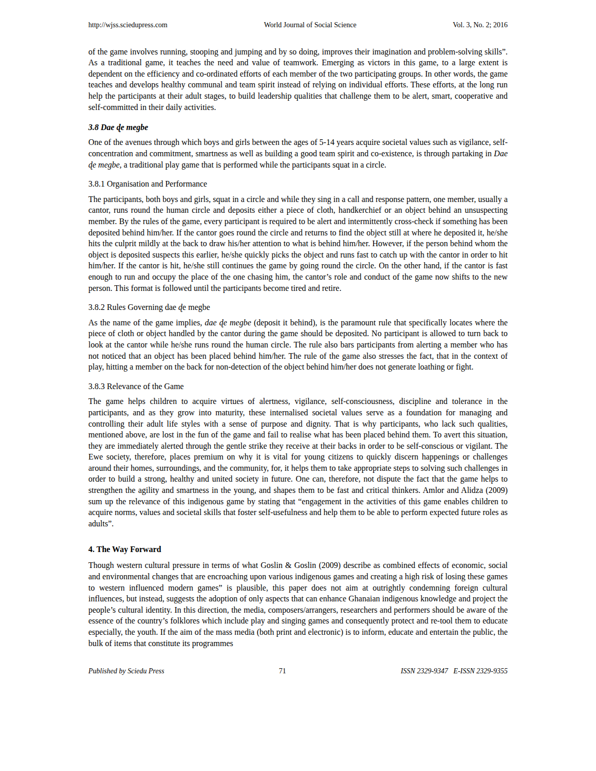http://wjss.sciedupress.com World Journal of Social Science Vol. 3, No. 2; 2016
of the game involves running, stooping and jumping and by so doing, improves their imagination and problem-solving skills”. As a traditional game, it teaches the need and value of teamwork. Emerging as victors in this game, to a large extent is dependent on the efficiency and co-ordinated efforts of each member of the two participating groups. In other words, the game teaches and develops healthy communal and team spirit instead of relying on individual efforts. These efforts, at the long run help the participants at their adult stages, to build leadership qualities that challenge them to be alert, smart, cooperative and self-committed in their daily activities.
3.8 Dae ɖe megbe
One of the avenues through which boys and girls between the ages of 5-14 years acquire societal values such as vigilance, self-concentration and commitment, smartness as well as building a good team spirit and co-existence, is through partaking in Dae ɖe megbe, a traditional play game that is performed while the participants squat in a circle.
3.8.1 Organisation and Performance
The participants, both boys and girls, squat in a circle and while they sing in a call and response pattern, one member, usually a cantor, runs round the human circle and deposits either a piece of cloth, handkerchief or an object behind an unsuspecting member. By the rules of the game, every participant is required to be alert and intermittently cross-check if something has been deposited behind him/her. If the cantor goes round the circle and returns to find the object still at where he deposited it, he/she hits the culprit mildly at the back to draw his/her attention to what is behind him/her. However, if the person behind whom the object is deposited suspects this earlier, he/she quickly picks the object and runs fast to catch up with the cantor in order to hit him/her. If the cantor is hit, he/she still continues the game by going round the circle. On the other hand, if the cantor is fast enough to run and occupy the place of the one chasing him, the cantor’s role and conduct of the game now shifts to the new person. This format is followed until the participants become tired and retire.
3.8.2 Rules Governing dae ɖe megbe
As the name of the game implies, dae ɖe megbe (deposit it behind), is the paramount rule that specifically locates where the piece of cloth or object handled by the cantor during the game should be deposited. No participant is allowed to turn back to look at the cantor while he/she runs round the human circle. The rule also bars participants from alerting a member who has not noticed that an object has been placed behind him/her. The rule of the game also stresses the fact, that in the context of play, hitting a member on the back for non-detection of the object behind him/her does not generate loathing or fight.
3.8.3 Relevance of the Game
The game helps children to acquire virtues of alertness, vigilance, self-consciousness, discipline and tolerance in the participants, and as they grow into maturity, these internalised societal values serve as a foundation for managing and controlling their adult life styles with a sense of purpose and dignity. That is why participants, who lack such qualities, mentioned above, are lost in the fun of the game and fail to realise what has been placed behind them. To avert this situation, they are immediately alerted through the gentle strike they receive at their backs in order to be self-conscious or vigilant. The Ewe society, therefore, places premium on why it is vital for young citizens to quickly discern happenings or challenges around their homes, surroundings, and the community, for, it helps them to take appropriate steps to solving such challenges in order to build a strong, healthy and united society in future. One can, therefore, not dispute the fact that the game helps to strengthen the agility and smartness in the young, and shapes them to be fast and critical thinkers. Amlor and Alidza (2009) sum up the relevance of this indigenous game by stating that “engagement in the activities of this game enables children to acquire norms, values and societal skills that foster self-usefulness and help them to be able to perform expected future roles as adults”.
4. The Way Forward
Though western cultural pressure in terms of what Goslin & Goslin (2009) describe as combined effects of economic, social and environmental changes that are encroaching upon various indigenous games and creating a high risk of losing these games to western influenced modern games” is plausible, this paper does not aim at outrightly condemning foreign cultural influences, but instead, suggests the adoption of only aspects that can enhance Ghanaian indigenous knowledge and project the people’s cultural identity. In this direction, the media, composers/arrangers, researchers and performers should be aware of the essence of the country’s folklores which include play and singing games and consequently protect and re-tool them to educate especially, the youth. If the aim of the mass media (both print and electronic) is to inform, educate and entertain the public, the bulk of items that constitute its programmes
Published by Sciedu Press 71 ISSN 2329-9347 E-ISSN 2329-9355